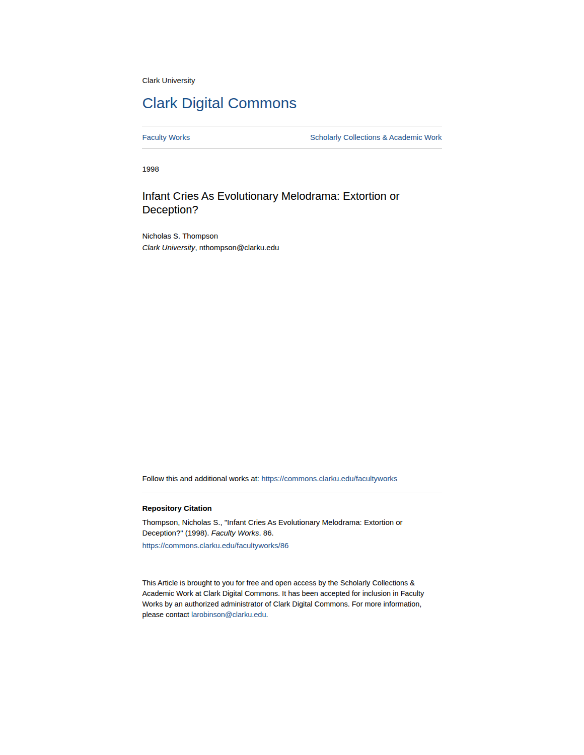Clark University
Clark Digital Commons
Faculty Works Scholarly Collections & Academic Work
1998
Infant Cries As Evolutionary Melodrama: Extortion or Deception?
Nicholas S. Thompson
Clark University, nthompson@clarku.edu
Follow this and additional works at: https://commons.clarku.edu/facultyworks
Repository Citation
Thompson, Nicholas S., "Infant Cries As Evolutionary Melodrama: Extortion or Deception?" (1998). Faculty Works. 86.
https://commons.clarku.edu/facultyworks/86
This Article is brought to you for free and open access by the Scholarly Collections & Academic Work at Clark Digital Commons. It has been accepted for inclusion in Faculty Works by an authorized administrator of Clark Digital Commons. For more information, please contact larobinson@clarku.edu.